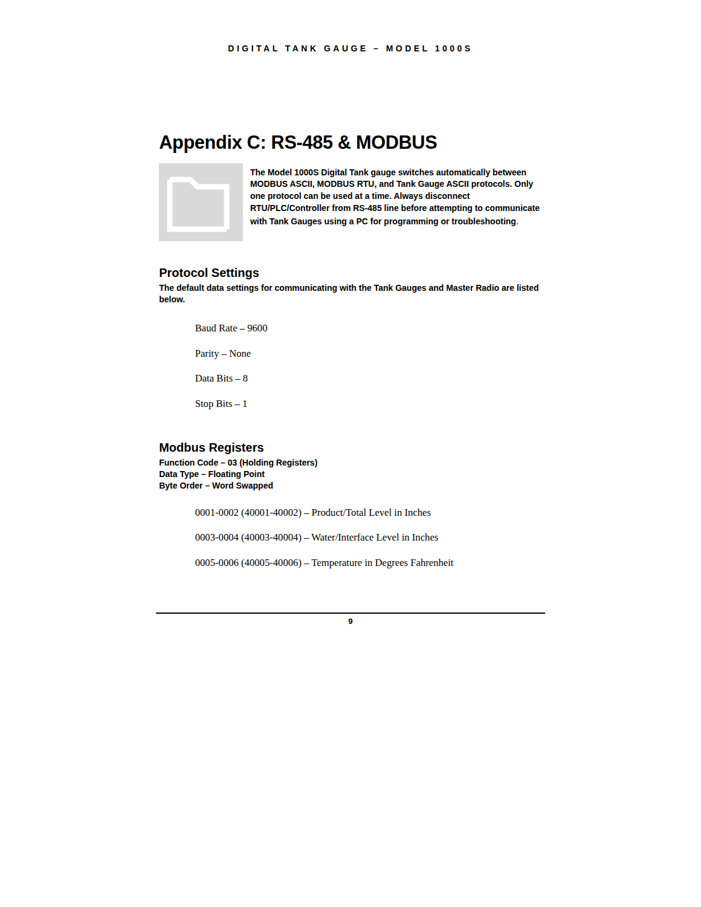DIGITAL TANK GAUGE – MODEL 1000S
Appendix C: RS-485 & MODBUS
The Model 1000S Digital Tank gauge switches automatically between MODBUS ASCII, MODBUS RTU, and Tank Gauge ASCII protocols. Only one protocol can be used at a time. Always disconnect RTU/PLC/Controller from RS-485 line before attempting to communicate with Tank Gauges using a PC for programming or troubleshooting.
Protocol Settings
The default data settings for communicating with the Tank Gauges and Master Radio are listed below.
Baud Rate – 9600
Parity – None
Data Bits – 8
Stop Bits – 1
Modbus Registers
Function Code – 03 (Holding Registers)
Data Type – Floating Point
Byte Order – Word Swapped
0001-0002 (40001-40002) – Product/Total Level in Inches
0003-0004 (40003-40004) – Water/Interface Level in Inches
0005-0006 (40005-40006) – Temperature in Degrees Fahrenheit
9